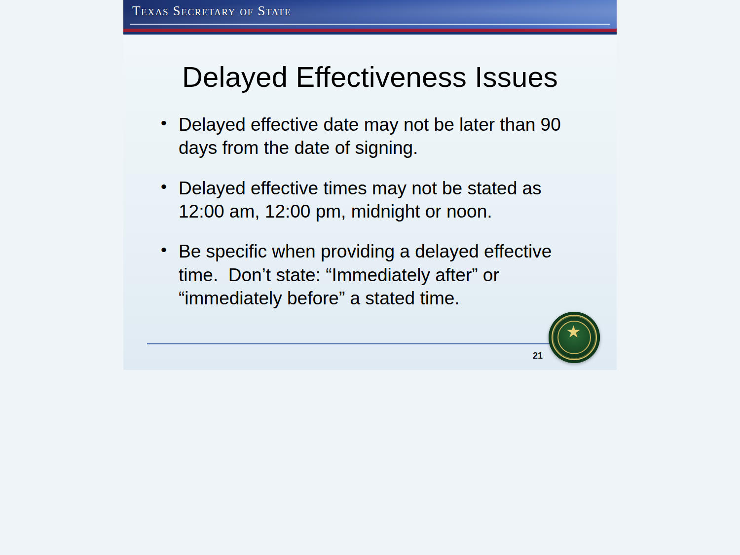Texas Secretary of State
Delayed Effectiveness Issues
Delayed effective date may not be later than 90 days from the date of signing.
Delayed effective times may not be stated as 12:00 am, 12:00 pm, midnight or noon.
Be specific when providing a delayed effective time. Don’t state: “Immediately after” or “immediately before” a stated time.
21